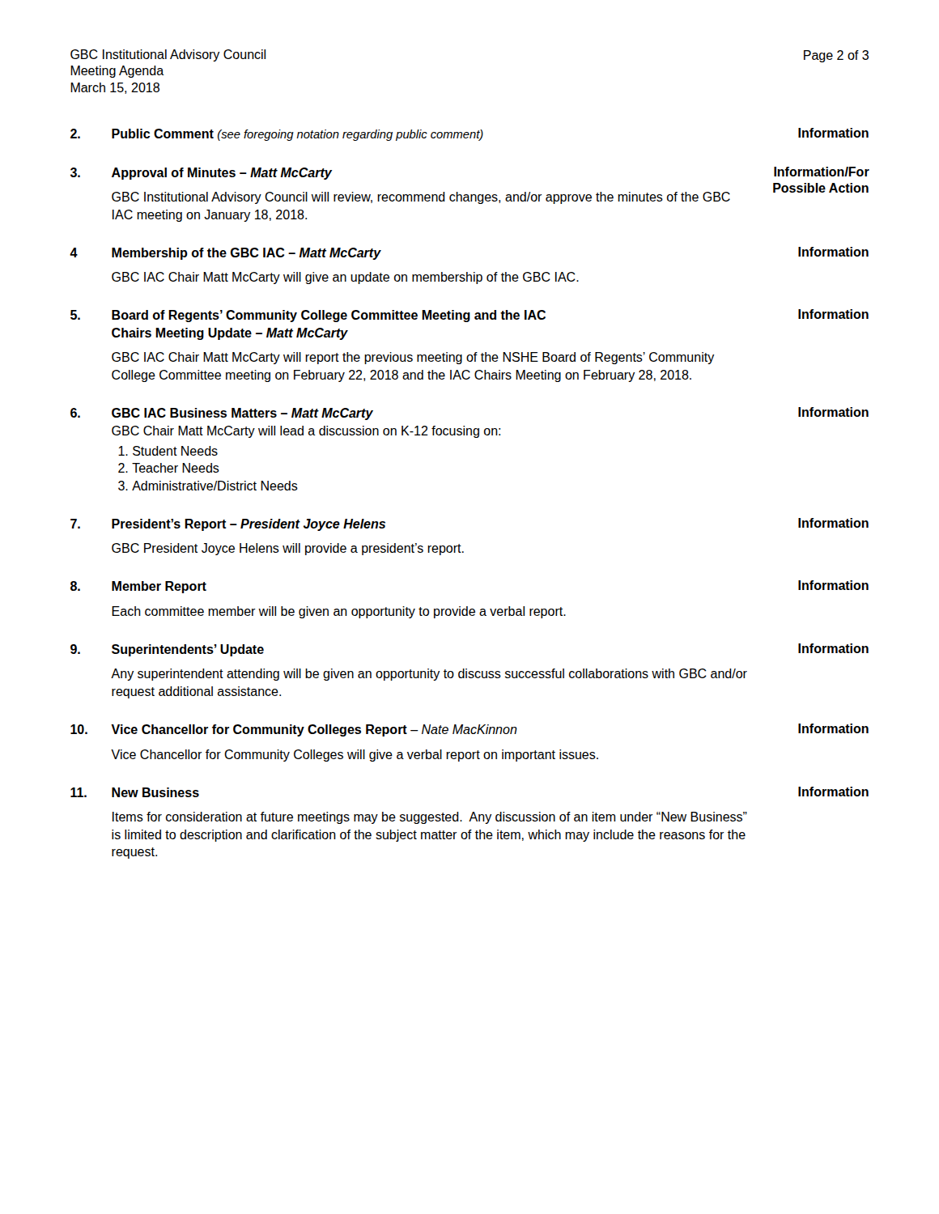GBC Institutional Advisory Council
Meeting Agenda
March 15, 2018
Page 2 of 3
2.
Public Comment (see foregoing notation regarding public comment)
Information
3.
Approval of Minutes – Matt McCarty
GBC Institutional Advisory Council will review, recommend changes, and/or approve the minutes of the GBC IAC meeting on January 18, 2018.
Information/For
Possible Action
4
Membership of the GBC IAC – Matt McCarty
GBC IAC Chair Matt McCarty will give an update on membership of the GBC IAC.
Information
5.
Board of Regents’ Community College Committee Meeting and the IAC
Chairs Meeting Update – Matt McCarty
GBC IAC Chair Matt McCarty will report the previous meeting of the NSHE Board of Regents’ Community College Committee meeting on February 22, 2018 and the IAC Chairs Meeting on February 28, 2018.
Information
6.
GBC IAC Business Matters – Matt McCarty
GBC Chair Matt McCarty will lead a discussion on K-12 focusing on:
Student Needs
Teacher Needs
Administrative/District Needs
Information
7.
President’s Report – President Joyce Helens
GBC President Joyce Helens will provide a president’s report.
Information
8.
Member Report
Each committee member will be given an opportunity to provide a verbal report.
Information
9.
Superintendents’ Update
Any superintendent attending will be given an opportunity to discuss successful collaborations with GBC and/or request additional assistance.
Information
10.
Vice Chancellor for Community Colleges Report – Nate MacKinnon
Vice Chancellor for Community Colleges will give a verbal report on important issues.
Information
11.
New Business
Items for consideration at future meetings may be suggested. Any discussion of an item under “New Business” is limited to description and clarification of the subject matter of the item, which may include the reasons for the request.
Information